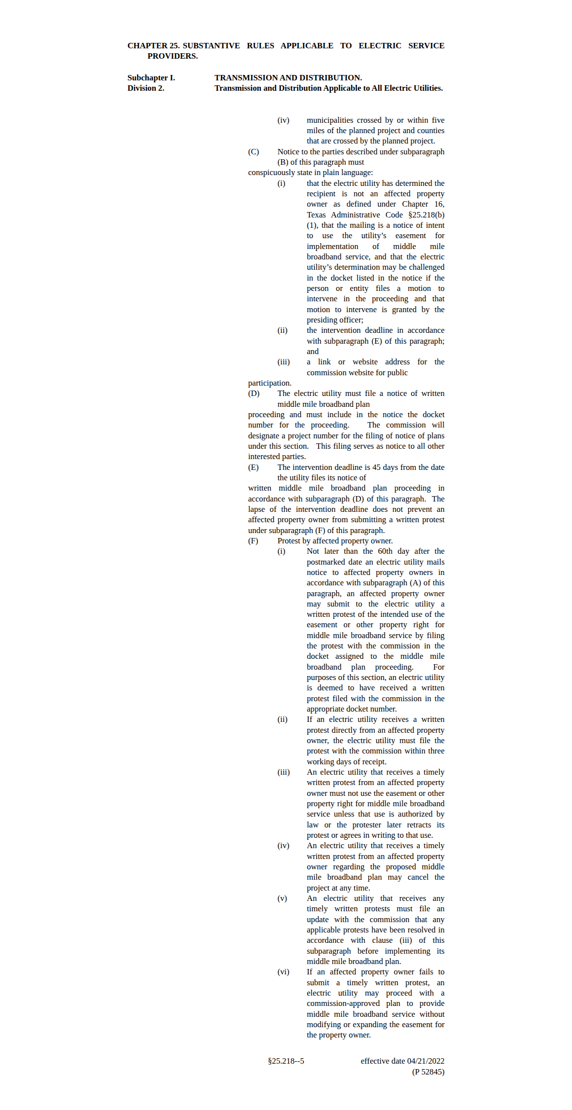CHAPTER 25. SUBSTANTIVE RULES APPLICABLE TO ELECTRIC SERVICE
PROVIDERS.
Subchapter I.
TRANSMISSION AND DISTRIBUTION.
Division 2.
Transmission and Distribution Applicable to All Electric Utilities.
(iv)
municipalities crossed by or within five miles of the planned project and counties that are crossed by the planned project.
(C)
Notice to the parties described under subparagraph (B) of this paragraph must
conspicuously state in plain language:
(i)
that the electric utility has determined the recipient is not an affected property owner as defined under Chapter 16, Texas Administrative Code §25.218(b)(1), that the mailing is a notice of intent to use the utility’s easement for implementation of middle mile broadband service, and that the electric utility’s determination may be challenged in the docket listed in the notice if the person or entity files a motion to intervene in the proceeding and that motion to intervene is granted by the presiding officer;
(ii)
the intervention deadline in accordance with subparagraph (E) of this paragraph; and
(iii)
a link or website address for the commission website for public
participation.
(D)
The electric utility must file a notice of written middle mile broadband plan
proceeding and must include in the notice the docket number for the proceeding. The commission will designate a project number for the filing of notice of plans under this section. This filing serves as notice to all other interested parties.
(E)
The intervention deadline is 45 days from the date the utility files its notice of
written middle mile broadband plan proceeding in accordance with subparagraph (D) of this paragraph. The lapse of the intervention deadline does not prevent an affected property owner from submitting a written protest under subparagraph (F) of this paragraph.
(F)
Protest by affected property owner.
(i)
Not later than the 60th day after the postmarked date an electric utility mails notice to affected property owners in accordance with subparagraph (A) of this paragraph, an affected property owner may submit to the electric utility a written protest of the intended use of the easement or other property right for middle mile broadband service by filing the protest with the commission in the docket assigned to the middle mile broadband plan proceeding. For purposes of this section, an electric utility is deemed to have received a written protest filed with the commission in the appropriate docket number.
(ii)
If an electric utility receives a written protest directly from an affected property owner, the electric utility must file the protest with the commission within three working days of receipt.
(iii)
An electric utility that receives a timely written protest from an affected property owner must not use the easement or other property right for middle mile broadband service unless that use is authorized by law or the protester later retracts its protest or agrees in writing to that use.
(iv)
An electric utility that receives a timely written protest from an affected property owner regarding the proposed middle mile broadband plan may cancel the project at any time.
(v)
An electric utility that receives any timely written protests must file an update with the commission that any applicable protests have been resolved in accordance with clause (iii) of this subparagraph before implementing its middle mile broadband plan.
(vi)
If an affected property owner fails to submit a timely written protest, an electric utility may proceed with a commission-approved plan to provide middle mile broadband service without modifying or expanding the easement for the property owner.
§25.218--5
effective date 04/21/2022
(P 52845)